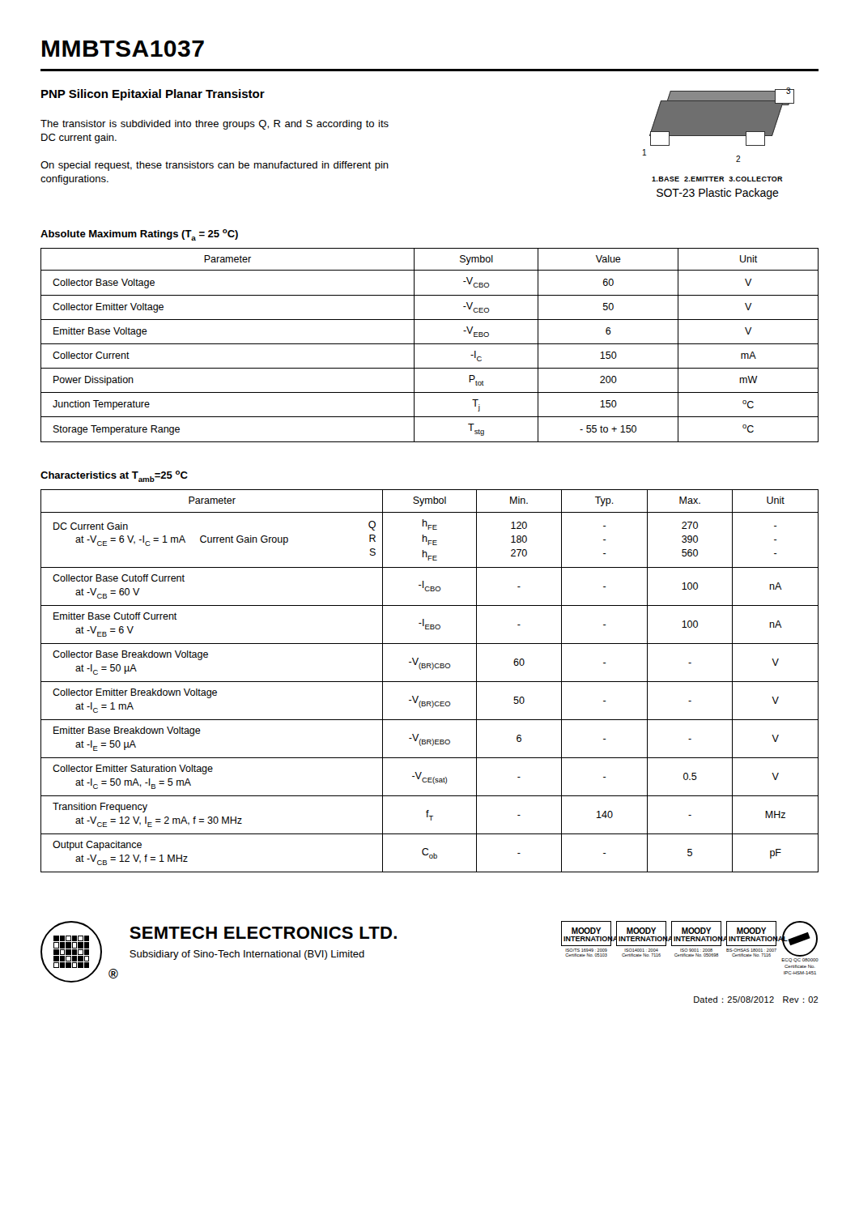MMBTSA1037
PNP Silicon Epitaxial Planar Transistor
The transistor is subdivided into three groups Q, R and S according to its DC current gain.
On special request, these transistors can be manufactured in different pin configurations.
1
2
3
1.BASE 2.EMITTER 3.COLLECTOR
SOT-23 Plastic Package
Absolute Maximum Ratings (Ta = 25 o C)
| Parameter | Symbol | Value | Unit |
| --- | --- | --- | --- |
| Collector Base Voltage | -V CBO | 60 | V |
| Collector Emitter Voltage | -V CEO | 50 | V |
| Emitter Base Voltage | -V EBO | 6 | V |
| Collector Current | -I C | 150 | mA |
| Power Dissipation | P tot | 200 | mW |
| Junction Temperature | T j | 150 | o C |
| Storage Temperature Range | T stg | - 55 to + 150 | o C |
Characteristics at Tamb=25 o C
| Parameter | Symbol | Min. | Typ. | Max. | Unit |
| --- | --- | --- | --- | --- | --- |
| DC Current Gain at -V CE = 6 V, -I C = 1 mA Current Gain Group Q R S | h FE h FE h FE | 120 180 270 | - - - | 270 390 560 | - - - |
| Collector Base Cutoff Current at -V CB = 60 V | -I CBO | - | - | 100 | nA |
| Emitter Base Cutoff Current at -V EB = 6 V | -I EBO | - | - | 100 | nA |
| Collector Base Breakdown Voltage at -I C = 50 µA | -V (BR)CBO | 60 | - | - | V |
| Collector Emitter Breakdown Voltage at -I C = 1 mA | -V (BR)CEO | 50 | - | - | V |
| Emitter Base Breakdown Voltage at -I E = 50 µA | -V (BR)EBO | 6 | - | - | V |
| Collector Emitter Saturation Voltage at -I C = 50 mA, -I B = 5 mA | -V CE(sat) | - | - | 0.5 | V |
| Transition Frequency at -V CE = 12 V, I E = 2 mA, f = 30 MHz | f T | - | 140 | - | MHz |
| Output Capacitance at -V CB = 12 V, f = 1 MHz | C ob | - | - | 5 | pF |
®
SEMTECH ELECTRONICS LTD.
Subsidiary of Sino-Tech International (BVI) Limited
MOODY
INTERNATIONAL
ISO/TS 16949 : 2009
Certificate No. 05103
MOODY
INTERNATIONAL
ISO14001 : 2004
Certificate No. 7116
MOODY
INTERNATIONAL
ISO 9001 : 2008
Certificate No. 050698
MOODY
INTERNATIONAL
BS-OHSAS 18001 : 2007
Certificate No. 7116
ECQ QC 080000
Certificate No. IPC-HSM-1451
Dated：25/08/2012 Rev：02